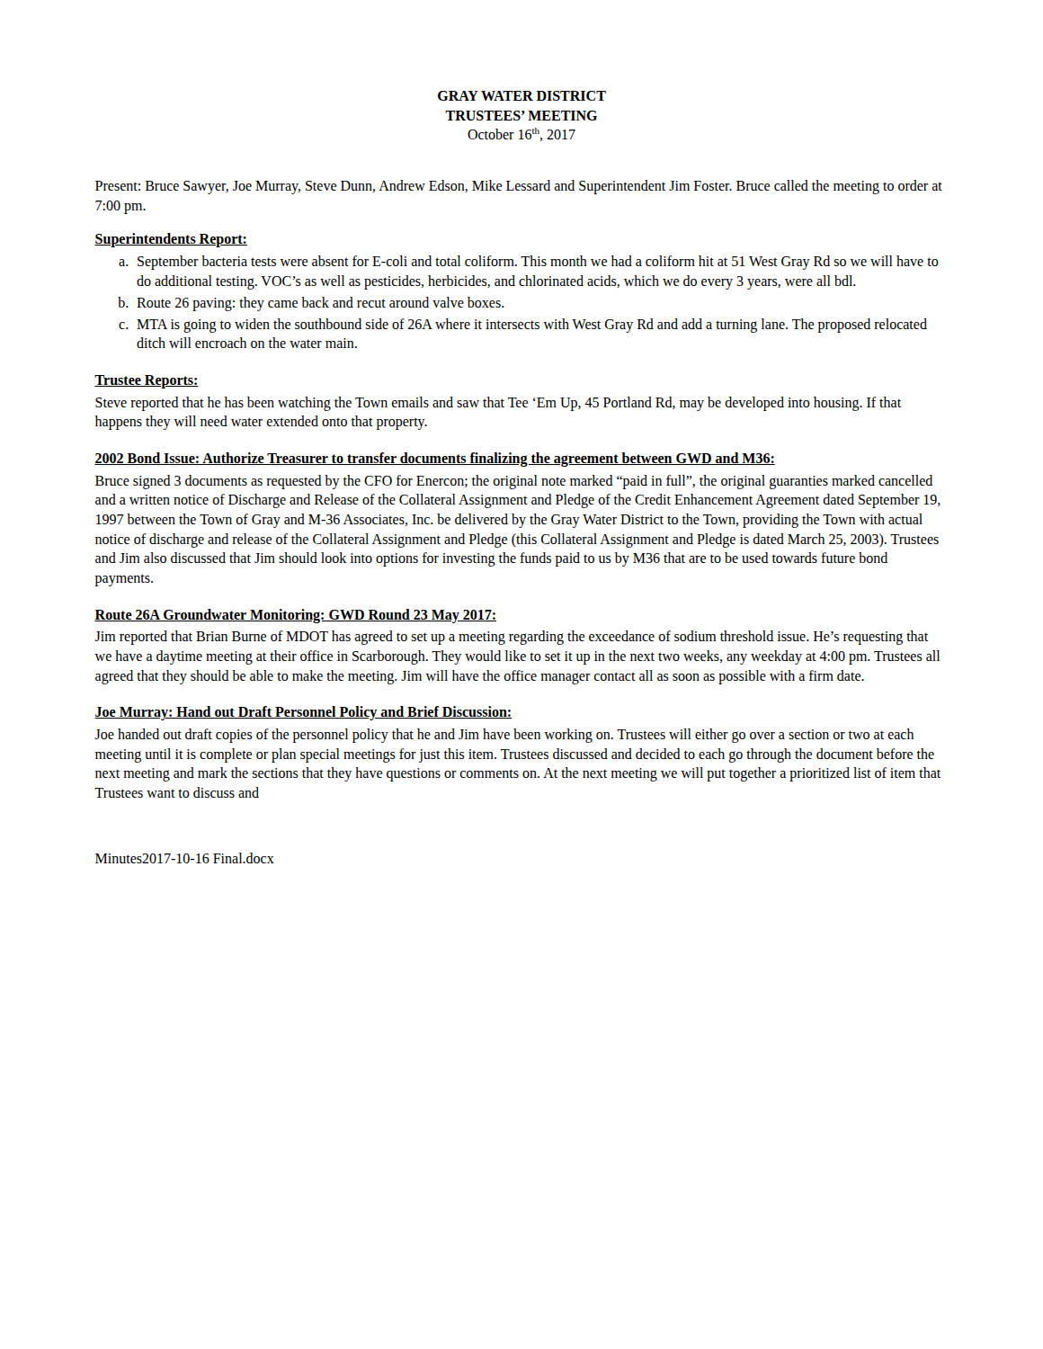GRAY WATER DISTRICT TRUSTEES’ MEETING October 16th, 2017
Present: Bruce Sawyer, Joe Murray, Steve Dunn, Andrew Edson, Mike Lessard and Superintendent Jim Foster. Bruce called the meeting to order at 7:00 pm.
Superintendents Report:
September bacteria tests were absent for E-coli and total coliform. This month we had a coliform hit at 51 West Gray Rd so we will have to do additional testing. VOC’s as well as pesticides, herbicides, and chlorinated acids, which we do every 3 years, were all bdl.
Route 26 paving: they came back and recut around valve boxes.
MTA is going to widen the southbound side of 26A where it intersects with West Gray Rd and add a turning lane. The proposed relocated ditch will encroach on the water main.
Trustee Reports:
Steve reported that he has been watching the Town emails and saw that Tee ‘Em Up, 45 Portland Rd, may be developed into housing. If that happens they will need water extended onto that property.
2002 Bond Issue: Authorize Treasurer to transfer documents finalizing the agreement between GWD and M36:
Bruce signed 3 documents as requested by the CFO for Enercon; the original note marked “paid in full”, the original guaranties marked cancelled and a written notice of Discharge and Release of the Collateral Assignment and Pledge of the Credit Enhancement Agreement dated September 19, 1997 between the Town of Gray and M-36 Associates, Inc. be delivered by the Gray Water District to the Town, providing the Town with actual notice of discharge and release of the Collateral Assignment and Pledge (this Collateral Assignment and Pledge is dated March 25, 2003). Trustees and Jim also discussed that Jim should look into options for investing the funds paid to us by M36 that are to be used towards future bond payments.
Route 26A Groundwater Monitoring: GWD Round 23 May 2017:
Jim reported that Brian Burne of MDOT has agreed to set up a meeting regarding the exceedance of sodium threshold issue. He’s requesting that we have a daytime meeting at their office in Scarborough. They would like to set it up in the next two weeks, any weekday at 4:00 pm. Trustees all agreed that they should be able to make the meeting. Jim will have the office manager contact all as soon as possible with a firm date.
Joe Murray: Hand out Draft Personnel Policy and Brief Discussion:
Joe handed out draft copies of the personnel policy that he and Jim have been working on. Trustees will either go over a section or two at each meeting until it is complete or plan special meetings for just this item. Trustees discussed and decided to each go through the document before the next meeting and mark the sections that they have questions or comments on. At the next meeting we will put together a prioritized list of item that Trustees want to discuss and
Minutes2017-10-16 Final.docx